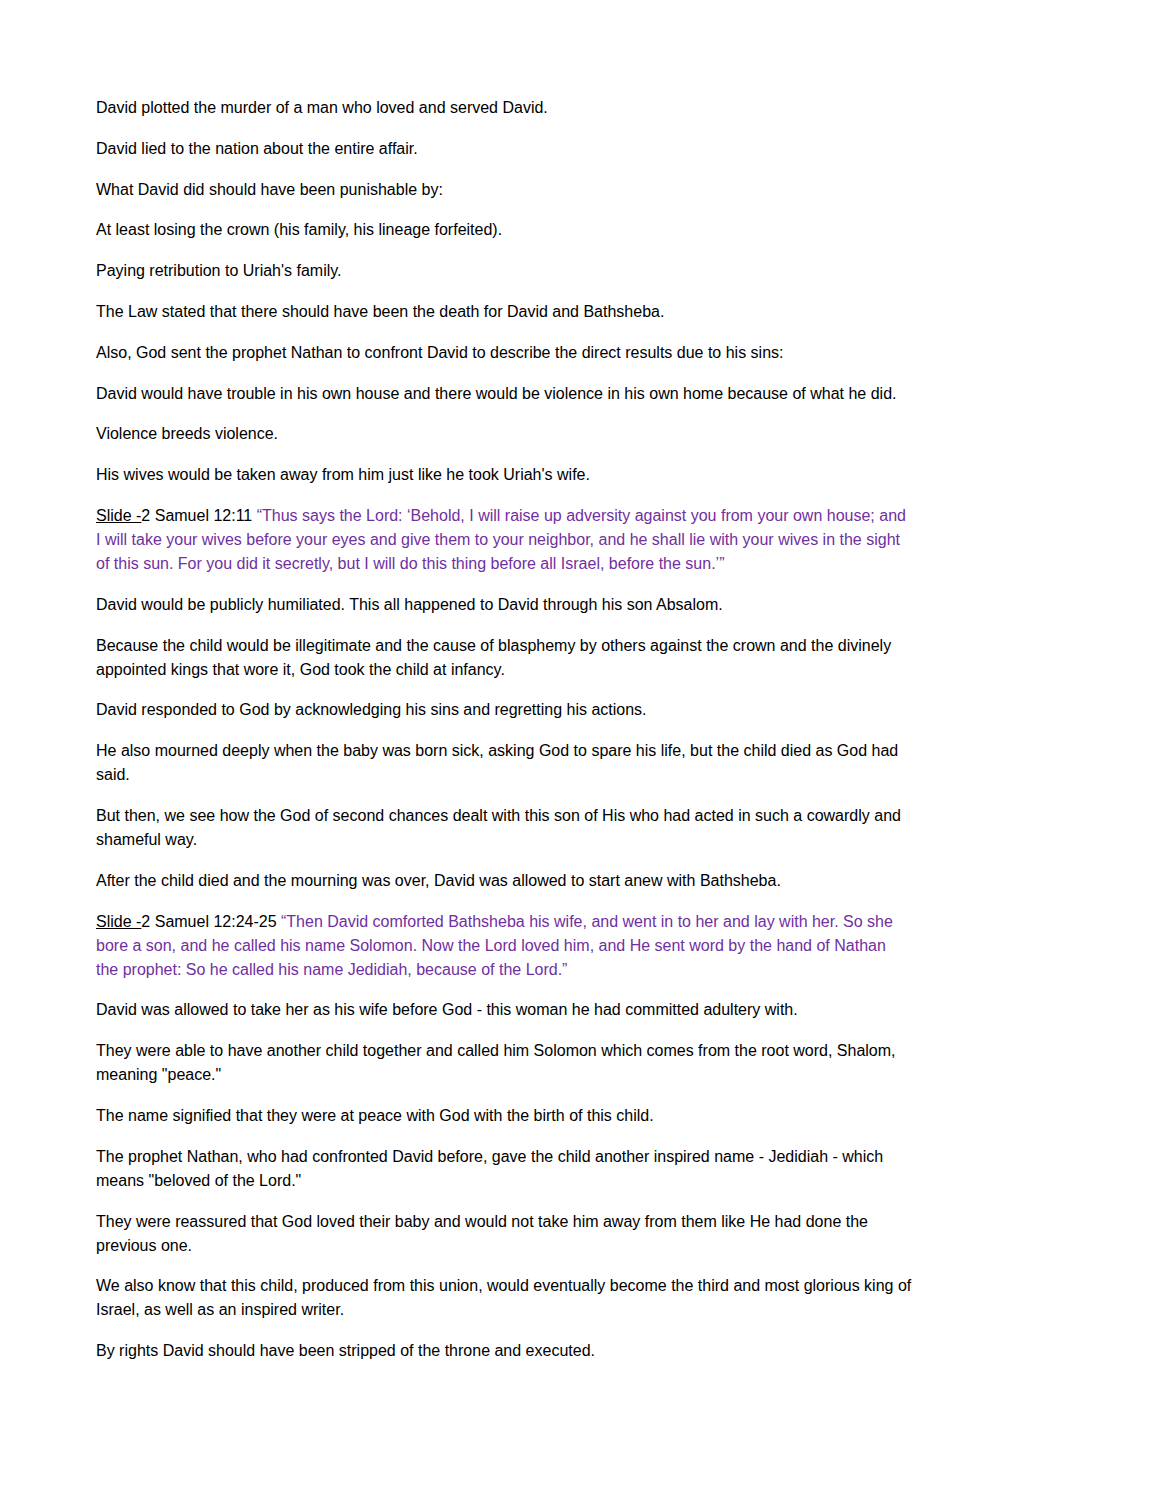David plotted the murder of a man who loved and served David.
David lied to the nation about the entire affair.
What David did should have been punishable by:
At least losing the crown (his family, his lineage forfeited).
Paying retribution to Uriah's family.
The Law stated that there should have been the death for David and Bathsheba.
Also, God sent the prophet Nathan to confront David to describe the direct results due to his sins:
David would have trouble in his own house and there would be violence in his own home because of what he did.
Violence breeds violence.
His wives would be taken away from him just like he took Uriah's wife.
Slide -2 Samuel 12:11 “Thus says the Lord: ‘Behold, I will raise up adversity against you from your own house; and I will take your wives before your eyes and give them to your neighbor, and he shall lie with your wives in the sight of this sun. For you did it secretly, but I will do this thing before all Israel, before the sun.’”
David would be publicly humiliated. This all happened to David through his son Absalom.
Because the child would be illegitimate and the cause of blasphemy by others against the crown and the divinely appointed kings that wore it, God took the child at infancy.
David responded to God by acknowledging his sins and regretting his actions.
He also mourned deeply when the baby was born sick, asking God to spare his life, but the child died as God had said.
But then, we see how the God of second chances dealt with this son of His who had acted in such a cowardly and shameful way.
After the child died and the mourning was over, David was allowed to start anew with Bathsheba.
Slide -2 Samuel 12:24-25 “Then David comforted Bathsheba his wife, and went in to her and lay with her. So she bore a son, and he called his name Solomon. Now the Lord loved him, and He sent word by the hand of Nathan the prophet: So he called his name Jedidiah, because of the Lord.”
David was allowed to take her as his wife before God - this woman he had committed adultery with.
They were able to have another child together and called him Solomon which comes from the root word, Shalom, meaning "peace."
The name signified that they were at peace with God with the birth of this child.
The prophet Nathan, who had confronted David before, gave the child another inspired name - Jedidiah - which means "beloved of the Lord."
They were reassured that God loved their baby and would not take him away from them like He had done the previous one.
We also know that this child, produced from this union, would eventually become the third and most glorious king of Israel, as well as an inspired writer.
By rights David should have been stripped of the throne and executed.